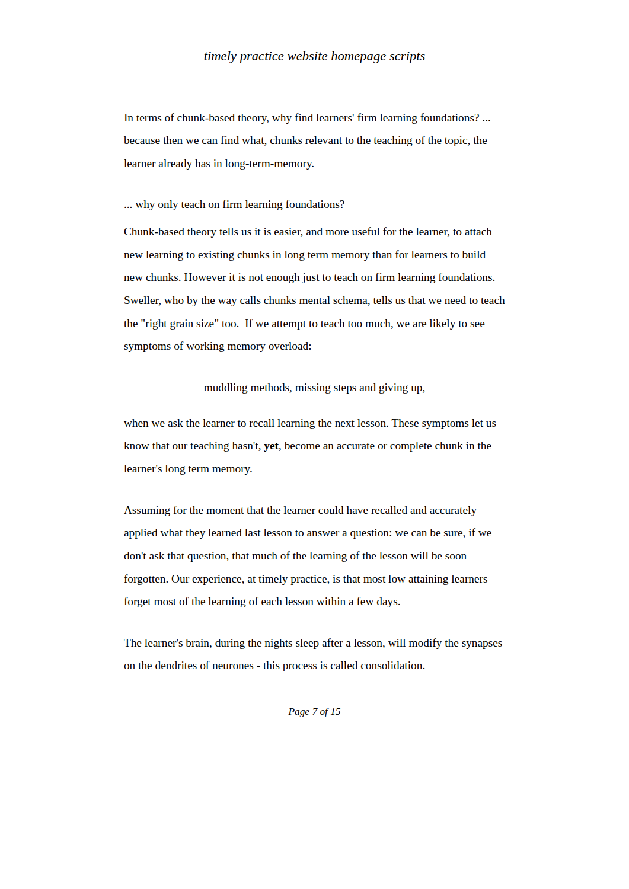timely practice website homepage scripts
In terms of chunk-based theory, why find learners' firm learning foundations? ... because then we can find what, chunks relevant to the teaching of the topic, the learner already has in long-term-memory.
... why only teach on firm learning foundations?
Chunk-based theory tells us it is easier, and more useful for the learner, to attach new learning to existing chunks in long term memory than for learners to build new chunks. However it is not enough just to teach on firm learning foundations. Sweller, who by the way calls chunks mental schema, tells us that we need to teach the "right grain size" too. If we attempt to teach too much, we are likely to see symptoms of working memory overload:
muddling methods, missing steps and giving up,
when we ask the learner to recall learning the next lesson. These symptoms let us know that our teaching hasn't, yet, become an accurate or complete chunk in the learner's long term memory.
Assuming for the moment that the learner could have recalled and accurately applied what they learned last lesson to answer a question: we can be sure, if we don't ask that question, that much of the learning of the lesson will be soon forgotten. Our experience, at timely practice, is that most low attaining learners forget most of the learning of each lesson within a few days.
The learner's brain, during the nights sleep after a lesson, will modify the synapses on the dendrites of neurones - this process is called consolidation.
Page 7 of 15